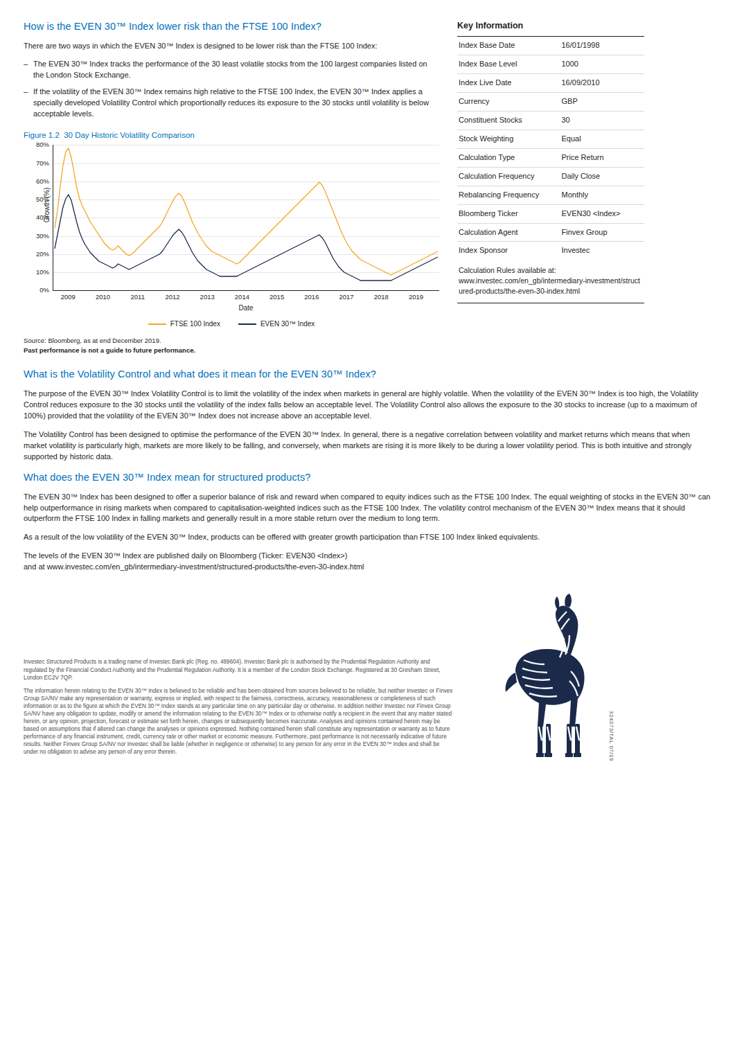How is the EVEN 30™ Index lower risk than the FTSE 100 Index?
There are two ways in which the EVEN 30™ Index is designed to be lower risk than the FTSE 100 Index:
The EVEN 30™ Index tracks the performance of the 30 least volatile stocks from the 100 largest companies listed on the London Stock Exchange.
If the volatility of the EVEN 30™ Index remains high relative to the FTSE 100 Index, the EVEN 30™ Index applies a specially developed Volatility Control which proportionally reduces its exposure to the 30 stocks until volatility is below acceptable levels.
Figure 1.2 30 Day Historic Volatility Comparison
Growth (%)
80% 70% 60% 50% 40% 30% 20% 10% 0%
2009 2010 2011 2012 2013 2014 2015 2016 2017 2018 2019
Date
FTSE 100 Index EVEN 30™ Index
Source: Bloomberg, as at end December 2019.
Past performance is not a guide to future performance.
Key Information
| Index Base Date | 16/01/1998 |
| Index Base Level | 1000 |
| Index Live Date | 16/09/2010 |
| Currency | GBP |
| Constituent Stocks | 30 |
| Stock Weighting | Equal |
| Calculation Type | Price Return |
| Calculation Frequency | Daily Close |
| Rebalancing Frequency | Monthly |
| Bloomberg Ticker | EVEN30 <Index> |
| Calculation Agent | Finvex Group |
| Index Sponsor | Investec |
Calculation Rules available at:
www.investec.com/en_gb/intermediary-investment/structured-products/the-even-30-index.html
What is the Volatility Control and what does it mean for the EVEN 30™ Index?
The purpose of the EVEN 30™ Index Volatility Control is to limit the volatility of the index when markets in general are highly volatile. When the volatility of the EVEN 30™ Index is too high, the Volatility Control reduces exposure to the 30 stocks until the volatility of the index falls below an acceptable level. The Volatility Control also allows the exposure to the 30 stocks to increase (up to a maximum of 100%) provided that the volatility of the EVEN 30™ Index does not increase above an acceptable level.
The Volatility Control has been designed to optimise the performance of the EVEN 30™ Index. In general, there is a negative correlation between volatility and market returns which means that when market volatility is particularly high, markets are more likely to be falling, and conversely, when markets are rising it is more likely to be during a lower volatility period. This is both intuitive and strongly supported by historic data.
What does the EVEN 30™ Index mean for structured products?
The EVEN 30™ Index has been designed to offer a superior balance of risk and reward when compared to equity indices such as the FTSE 100 Index. The equal weighting of stocks in the EVEN 30™ can help outperformance in rising markets when compared to capitalisation-weighted indices such as the FTSE 100 Index. The volatility control mechanism of the EVEN 30™ Index means that it should outperform the FTSE 100 Index in falling markets and generally result in a more stable return over the medium to long term.
As a result of the low volatility of the EVEN 30™ Index, products can be offered with greater growth participation than FTSE 100 Index linked equivalents.
The levels of the EVEN 30™ Index are published daily on Bloomberg (Ticker: EVEN30 <Index>)
and at www.investec.com/en_gb/intermediary-investment/structured-products/the-even-30-index.html
Investec Structured Products is a trading name of Investec Bank plc (Reg. no. 489604). Investec Bank plc is authorised by the Prudential Regulation Authority and regulated by the Financial Conduct Authority and the Prudential Regulation Authority. It is a member of the London Stock Exchange. Registered at 30 Gresham Street, London EC2V 7QP.
The information herein relating to the EVEN 30™ Index is believed to be reliable and has been obtained from sources believed to be reliable, but neither Investec or Finvex Group SA/NV make any representation or warranty, express or implied, with respect to the fairness, correctness, accuracy, reasonableness or completeness of such information or as to the figure at which the EVEN 30™ Index stands at any particular time on any particular day or otherwise. In addition neither Investec nor Finvex Group SA/NV have any obligation to update, modify or amend the information relating to the EVEN 30™ Index or to otherwise notify a recipient in the event that any matter stated herein, or any opinion, projection, forecast or estimate set forth herein, changes or subsequently becomes inaccurate. Analyses and opinions contained herein may be based on assumptions that if altered can change the analyses or opinions expressed. Nothing contained herein shall constitute any representation or warranty as to future performance of any financial instrument, credit, currency rate or other market or economic measure. Furthermore, past performance is not necessarily indicative of future results. Neither Finvex Group SA/NV nor Investec shall be liable (whether in negligence or otherwise) to any person for any error in the EVEN 30™ Index and shall be under no obligation to advise any person of any error therein.
324373/TAL 07/19